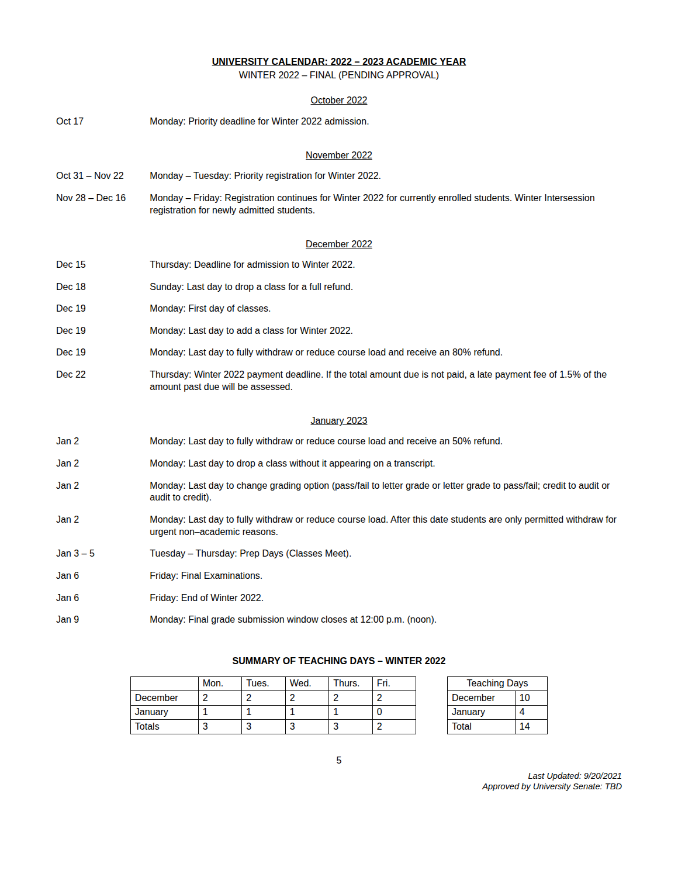UNIVERSITY CALENDAR: 2022 – 2023 ACADEMIC YEAR
WINTER 2022 – FINAL (PENDING APPROVAL)
October 2022
| Oct 17 | Monday: Priority deadline for Winter 2022 admission. |
November 2022
| Oct 31 – Nov 22 | Monday – Tuesday: Priority registration for Winter 2022. |
| Nov 28 – Dec 16 | Monday – Friday: Registration continues for Winter 2022 for currently enrolled students. Winter Intersession registration for newly admitted students. |
December 2022
| Dec 15 | Thursday: Deadline for admission to Winter 2022. |
| Dec 18 | Sunday: Last day to drop a class for a full refund. |
| Dec 19 | Monday: First day of classes. |
| Dec 19 | Monday: Last day to add a class for Winter 2022. |
| Dec 19 | Monday: Last day to fully withdraw or reduce course load and receive an 80% refund. |
| Dec 22 | Thursday: Winter 2022 payment deadline. If the total amount due is not paid, a late payment fee of 1.5% of the amount past due will be assessed. |
January 2023
| Jan 2 | Monday: Last day to fully withdraw or reduce course load and receive an 50% refund. |
| Jan 2 | Monday: Last day to drop a class without it appearing on a transcript. |
| Jan 2 | Monday: Last day to change grading option (pass/fail to letter grade or letter grade to pass/fail; credit to audit or audit to credit). |
| Jan 2 | Monday: Last day to fully withdraw or reduce course load. After this date students are only permitted withdraw for urgent non–academic reasons. |
| Jan 3 – 5 | Tuesday – Thursday: Prep Days (Classes Meet). |
| Jan 6 | Friday: Final Examinations. |
| Jan 6 | Friday: End of Winter 2022. |
| Jan 9 | Monday: Final grade submission window closes at 12:00 p.m. (noon). |
SUMMARY OF TEACHING DAYS – WINTER 2022
| | Mon. | Tues. | Wed. | Thurs. | Fri. |
| --- | --- | --- | --- | --- | --- |
| December | 2 | 2 | 2 | 2 | 2 |
| January | 1 | 1 | 1 | 1 | 0 |
| Totals | 3 | 3 | 3 | 3 | 2 |
| Teaching Days |
| --- |
| December | 10 |
| January | 4 |
| Total | 14 |
5
Last Updated: 9/20/2021
Approved by University Senate: TBD